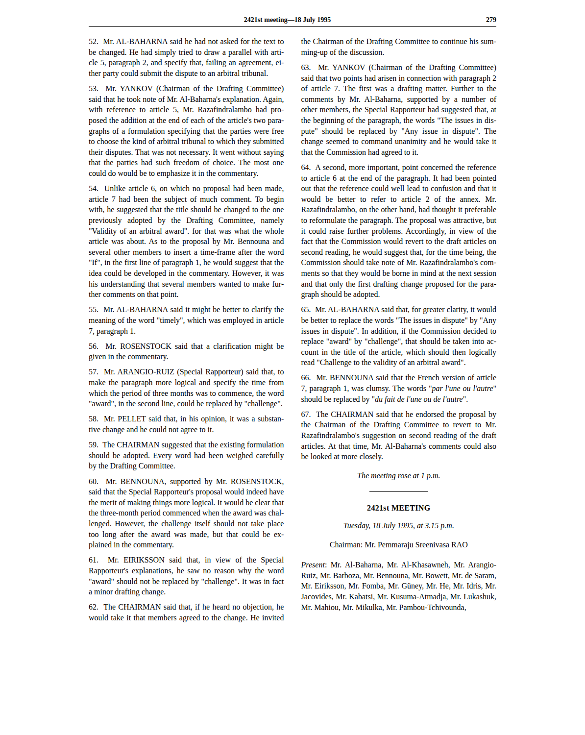2421st meeting—18 July 1995 279
52. Mr. AL-BAHARNA said he had not asked for the text to be changed. He had simply tried to draw a parallel with article 5, paragraph 2, and specify that, failing an agreement, either party could submit the dispute to an arbitral tribunal.
53. Mr. YANKOV (Chairman of the Drafting Committee) said that he took note of Mr. Al-Baharna's explanation. Again, with reference to article 5, Mr. Razafindralambo had proposed the addition at the end of each of the article's two paragraphs of a formulation specifying that the parties were free to choose the kind of arbitral tribunal to which they submitted their disputes. That was not necessary. It went without saying that the parties had such freedom of choice. The most one could do would be to emphasize it in the commentary.
54. Unlike article 6, on which no proposal had been made, article 7 had been the subject of much comment. To begin with, he suggested that the title should be changed to the one previously adopted by the Drafting Committee, namely "Validity of an arbitral award". for that was what the whole article was about. As to the proposal by Mr. Bennouna and several other members to insert a time-frame after the word "If", in the first line of paragraph 1, he would suggest that the idea could be developed in the commentary. However, it was his understanding that several members wanted to make further comments on that point.
55. Mr. AL-BAHARNA said it might be better to clarify the meaning of the word "timely", which was employed in article 7, paragraph 1.
56. Mr. ROSENSTOCK said that a clarification might be given in the commentary.
57. Mr. ARANGIO-RUIZ (Special Rapporteur) said that, to make the paragraph more logical and specify the time from which the period of three months was to commence, the word "award", in the second line, could be replaced by "challenge".
58. Mr. PELLET said that, in his opinion, it was a substantive change and he could not agree to it.
59. The CHAIRMAN suggested that the existing formulation should be adopted. Every word had been weighed carefully by the Drafting Committee.
60. Mr. BENNOUNA, supported by Mr. ROSENSTOCK, said that the Special Rapporteur's proposal would indeed have the merit of making things more logical. It would be clear that the three-month period commenced when the award was challenged. However, the challenge itself should not take place too long after the award was made, but that could be explained in the commentary.
61. Mr. EIRIKSSON said that, in view of the Special Rapporteur's explanations, he saw no reason why the word "award" should not be replaced by "challenge". It was in fact a minor drafting change.
62. The CHAIRMAN said that, if he heard no objection, he would take it that members agreed to the change. He invited the Chairman of the Drafting Committee to continue his summing-up of the discussion.
63. Mr. YANKOV (Chairman of the Drafting Committee) said that two points had arisen in connection with paragraph 2 of article 7. The first was a drafting matter. Further to the comments by Mr. Al-Baharna, supported by a number of other members, the Special Rapporteur had suggested that, at the beginning of the paragraph, the words "The issues in dispute" should be replaced by "Any issue in dispute". The change seemed to command unanimity and he would take it that the Commission had agreed to it.
64. A second, more important, point concerned the reference to article 6 at the end of the paragraph. It had been pointed out that the reference could well lead to confusion and that it would be better to refer to article 2 of the annex. Mr. Razafindralambo, on the other hand, had thought it preferable to reformulate the paragraph. The proposal was attractive, but it could raise further problems. Accordingly, in view of the fact that the Commission would revert to the draft articles on second reading, he would suggest that, for the time being, the Commission should take note of Mr. Razafindralambo's comments so that they would be borne in mind at the next session and that only the first drafting change proposed for the paragraph should be adopted.
65. Mr. AL-BAHARNA said that, for greater clarity, it would be better to replace the words "The issues in dispute" by "Any issues in dispute". In addition, if the Commission decided to replace "award" by "challenge", that should be taken into account in the title of the article, which should then logically read "Challenge to the validity of an arbitral award".
66. Mr. BENNOUNA said that the French version of article 7, paragraph 1, was clumsy. The words "par l'une ou l'autre" should be replaced by "du fait de l'une ou de l'autre".
67. The CHAIRMAN said that he endorsed the proposal by the Chairman of the Drafting Committee to revert to Mr. Razafindralambo's suggestion on second reading of the draft articles. At that time, Mr. Al-Baharna's comments could also be looked at more closely.
The meeting rose at 1 p.m.
2421st MEETING
Tuesday, 18 July 1995, at 3.15 p.m.
Chairman: Mr. Pemmaraju Sreenivasa RAO
Present: Mr. Al-Baharna, Mr. Al-Khasawneh, Mr. Arangio-Ruiz, Mr. Barboza, Mr. Bennouna, Mr. Bowett, Mr. de Saram, Mr. Eiriksson, Mr. Fomba, Mr. Güney, Mr. He, Mr. Idris, Mr. Jacovides, Mr. Kabatsi, Mr. Kusuma-Atmadja, Mr. Lukashuk, Mr. Mahiou, Mr. Mikulka, Mr. Pambou-Tchivounda,